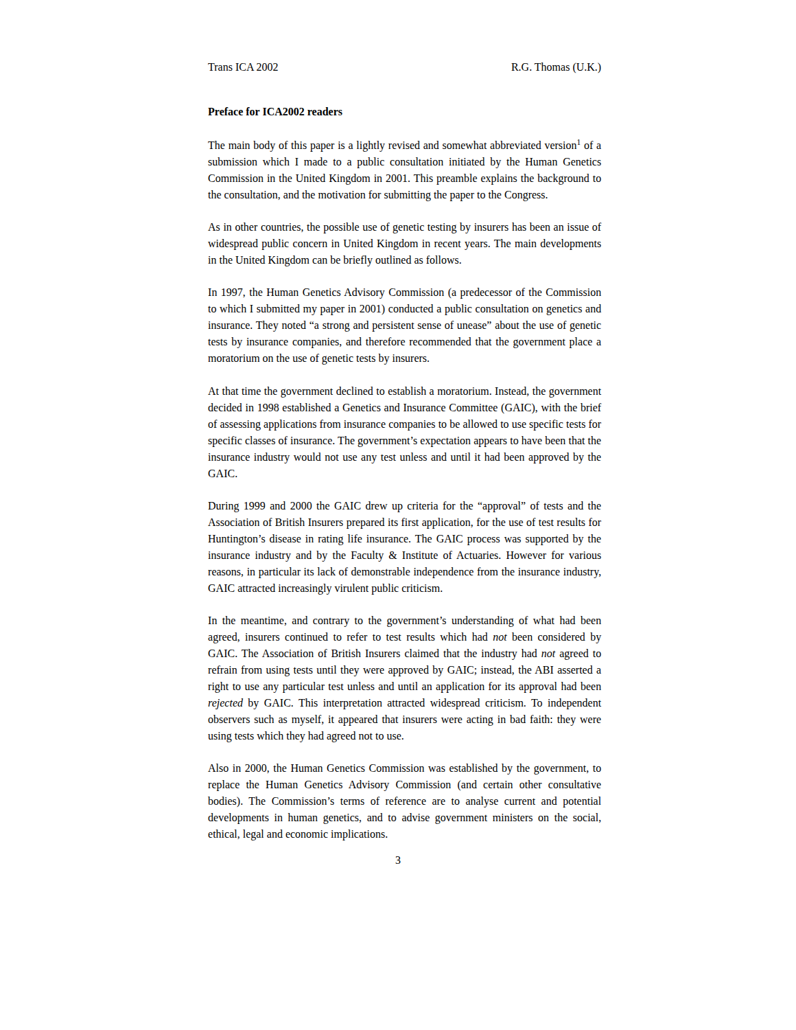Trans ICA 2002 R.G. Thomas (U.K.)
Preface for ICA2002 readers
The main body of this paper is a lightly revised and somewhat abbreviated version1 of a submission which I made to a public consultation initiated by the Human Genetics Commission in the United Kingdom in 2001. This preamble explains the background to the consultation, and the motivation for submitting the paper to the Congress.
As in other countries, the possible use of genetic testing by insurers has been an issue of widespread public concern in United Kingdom in recent years. The main developments in the United Kingdom can be briefly outlined as follows.
In 1997, the Human Genetics Advisory Commission (a predecessor of the Commission to which I submitted my paper in 2001) conducted a public consultation on genetics and insurance. They noted “a strong and persistent sense of unease” about the use of genetic tests by insurance companies, and therefore recommended that the government place a moratorium on the use of genetic tests by insurers.
At that time the government declined to establish a moratorium. Instead, the government decided in 1998 established a Genetics and Insurance Committee (GAIC), with the brief of assessing applications from insurance companies to be allowed to use specific tests for specific classes of insurance. The government’s expectation appears to have been that the insurance industry would not use any test unless and until it had been approved by the GAIC.
During 1999 and 2000 the GAIC drew up criteria for the “approval” of tests and the Association of British Insurers prepared its first application, for the use of test results for Huntington’s disease in rating life insurance. The GAIC process was supported by the insurance industry and by the Faculty & Institute of Actuaries. However for various reasons, in particular its lack of demonstrable independence from the insurance industry, GAIC attracted increasingly virulent public criticism.
In the meantime, and contrary to the government’s understanding of what had been agreed, insurers continued to refer to test results which had not been considered by GAIC. The Association of British Insurers claimed that the industry had not agreed to refrain from using tests until they were approved by GAIC; instead, the ABI asserted a right to use any particular test unless and until an application for its approval had been rejected by GAIC. This interpretation attracted widespread criticism. To independent observers such as myself, it appeared that insurers were acting in bad faith: they were using tests which they had agreed not to use.
Also in 2000, the Human Genetics Commission was established by the government, to replace the Human Genetics Advisory Commission (and certain other consultative bodies). The Commission’s terms of reference are to analyse current and potential developments in human genetics, and to advise government ministers on the social, ethical, legal and economic implications.
3